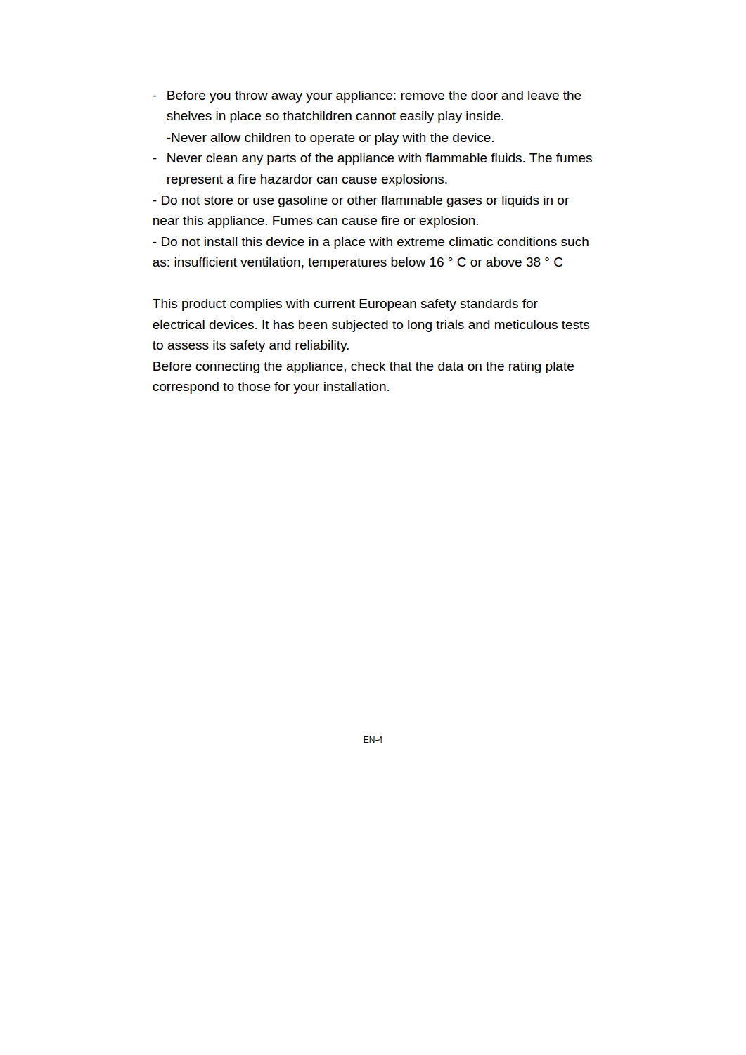Before you throw away your appliance: remove the door and leave the shelves in place so thatchildren cannot easily play inside.
-Never allow children to operate or play with the device.
Never clean any parts of the appliance with flammable fluids. The fumes represent a fire hazardor can cause explosions.
- Do not store or use gasoline or other flammable gases or liquids in or near this appliance. Fumes can cause fire or explosion.
- Do not install this device in a place with extreme climatic conditions such as: insufficient ventilation, temperatures below 16 ° C or above 38 ° C
This product complies with current European safety standards for electrical devices. It has been subjected to long trials and meticulous tests to assess its safety and reliability.
Before connecting the appliance, check that the data on the rating plate correspond to those for your installation.
EN-4